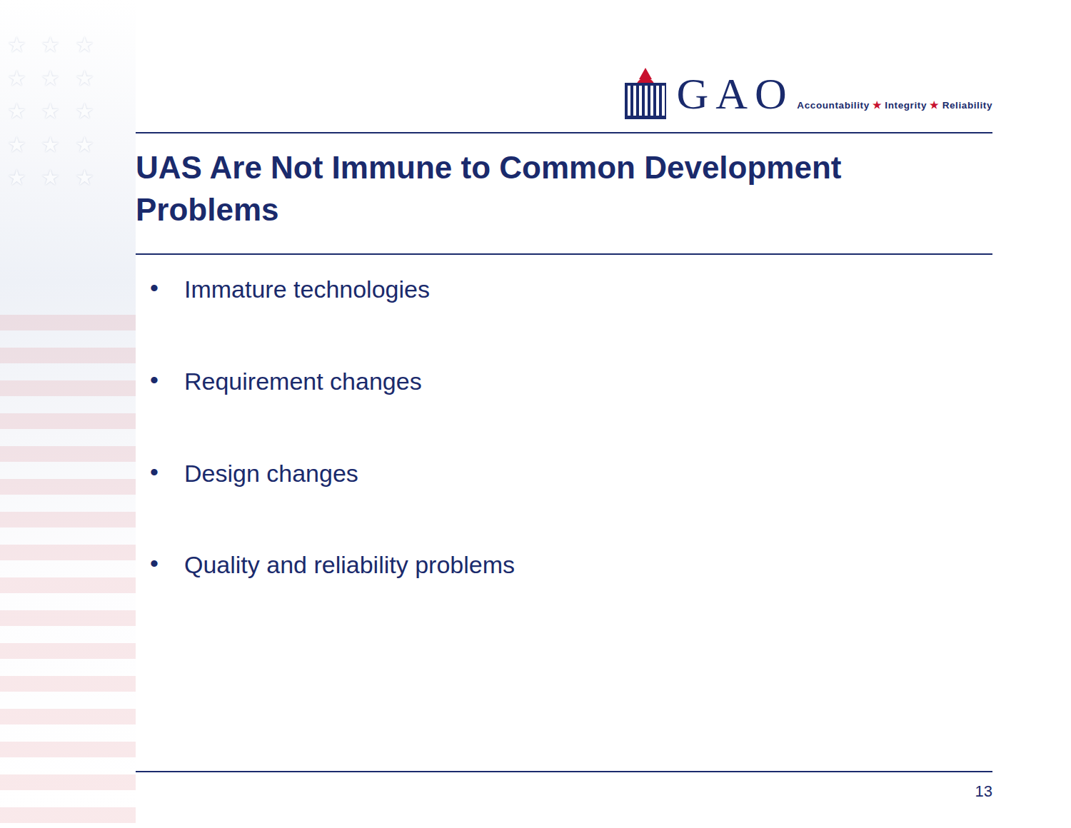GAO Accountability★Integrity★Reliability
UAS Are Not Immune to Common Development Problems
Immature technologies
Requirement changes
Design changes
Quality and reliability problems
13